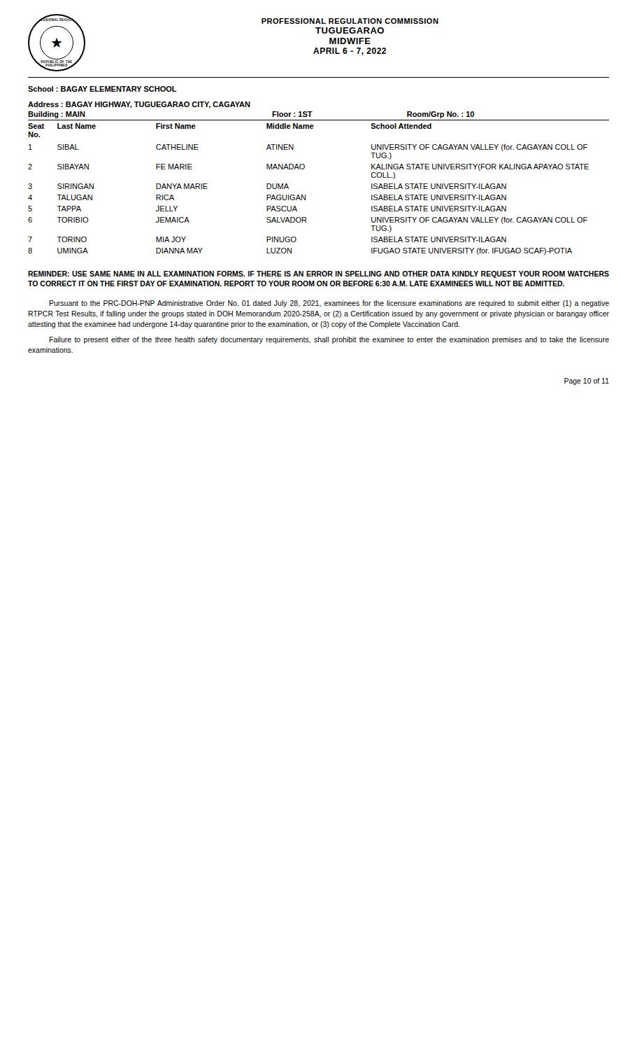PROFESSIONAL REGULATION
★
REPUBLIC OF THE PHILIPPINES
PROFESSIONAL REGULATION COMMISSION
TUGUEGARAO
MIDWIFE
APRIL 6 - 7, 2022
School : BAGAY ELEMENTARY SCHOOL
Address : BAGAY HIGHWAY, TUGUEGARAO CITY, CAGAYAN
Building : MAIN
Floor : 1ST Room/Grp No. : 10
| Seat No. | Last Name | First Name | Middle Name | School Attended |
| --- | --- | --- | --- | --- |
| 1 | SIBAL | CATHELINE | ATINEN | UNIVERSITY OF CAGAYAN VALLEY (for. CAGAYAN COLL OF TUG.) |
| 2 | SIBAYAN | FE MARIE | MANADAO | KALINGA STATE UNIVERSITY(FOR KALINGA APAYAO STATE COLL.) |
| 3 | SIRINGAN | DANYA MARIE | DUMA | ISABELA STATE UNIVERSITY-ILAGAN |
| 4 | TALUGAN | RICA | PAGUIGAN | ISABELA STATE UNIVERSITY-ILAGAN |
| 5 | TAPPA | JELLY | PASCUA | ISABELA STATE UNIVERSITY-ILAGAN |
| 6 | TORIBIO | JEMAICA | SALVADOR | UNIVERSITY OF CAGAYAN VALLEY (for. CAGAYAN COLL OF TUG.) |
| 7 | TORINO | MIA JOY | PINUGO | ISABELA STATE UNIVERSITY-ILAGAN |
| 8 | UMINGA | DIANNA MAY | LUZON | IFUGAO STATE UNIVERSITY (for. IFUGAO SCAF)-POTIA |
REMINDER: USE SAME NAME IN ALL EXAMINATION FORMS. IF THERE IS AN ERROR IN SPELLING AND OTHER DATA KINDLY REQUEST YOUR ROOM WATCHERS TO CORRECT IT ON THE FIRST DAY OF EXAMINATION. REPORT TO YOUR ROOM ON OR BEFORE 6:30 A.M. LATE EXAMINEES WILL NOT BE ADMITTED.
Pursuant to the PRC-DOH-PNP Administrative Order No. 01 dated July 28, 2021, examinees for the licensure examinations are required to submit either (1) a negative RTPCR Test Results, if falling under the groups stated in DOH Memorandum 2020-258A, or (2) a Certification issued by any government or private physician or barangay officer attesting that the examinee had undergone 14-day quarantine prior to the examination, or (3) copy of the Complete Vaccination Card.
Failure to present either of the three health safety documentary requirements, shall prohibit the examinee to enter the examination premises and to take the licensure examinations.
Page 10 of 11